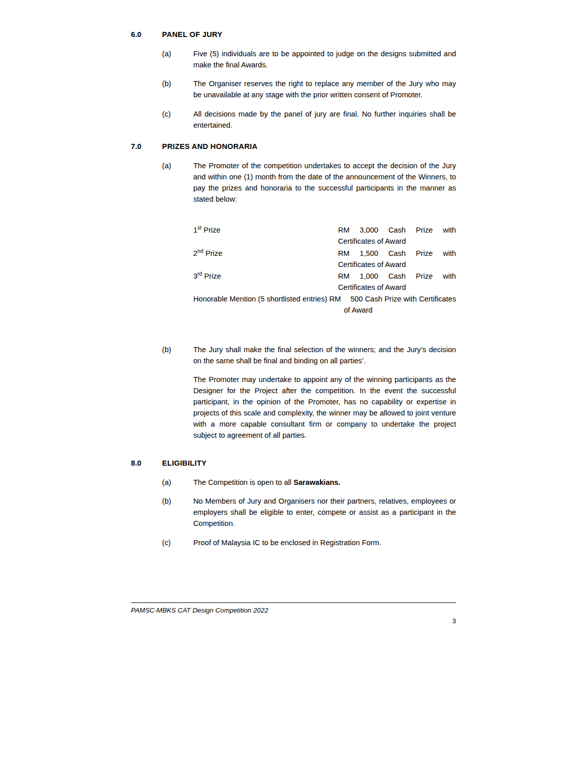6.0
PANEL OF JURY
(a)
Five (5) individuals are to be appointed to judge on the designs submitted and make the final Awards.
(b)
The Organiser reserves the right to replace any member of the Jury who may be unavailable at any stage with the prior written consent of Promoter.
(c)
All decisions made by the panel of jury are final. No further inquiries shall be entertained.
7.0
PRIZES AND HONORARIA
(a)
The Promoter of the competition undertakes to accept the decision of the Jury and within one (1) month from the date of the announcement of the Winners, to pay the prizes and honoraria to the successful participants in the manner as stated below:
1st Prize
RM 3,000 Cash Prize with Certificates of Award
2nd Prize
RM 1,500 Cash Prize with Certificates of Award
3rd Prize
RM 1,000 Cash Prize with Certificates of Award
Honorable Mention (5 shortlisted entries) RM
500 Cash Prize with Certificates of Award
(b)
The Jury shall make the final selection of the winners; and the Jury’s decision on the same shall be final and binding on all parties’.
The Promoter may undertake to appoint any of the winning participants as the Designer for the Project after the competition. In the event the successful participant, in the opinion of the Promoter, has no capability or expertise in projects of this scale and complexity, the winner may be allowed to joint venture with a more capable consultant firm or company to undertake the project subject to agreement of all parties.
8.0
ELIGIBILITY
(a)
The Competition is open to all Sarawakians.
(b)
No Members of Jury and Organisers nor their partners, relatives, employees or employers shall be eligible to enter, compete or assist as a participant in the Competition.
(c)
Proof of Malaysia IC to be enclosed in Registration Form.
PAMSC-MBKS CAT Design Competition 2022
3